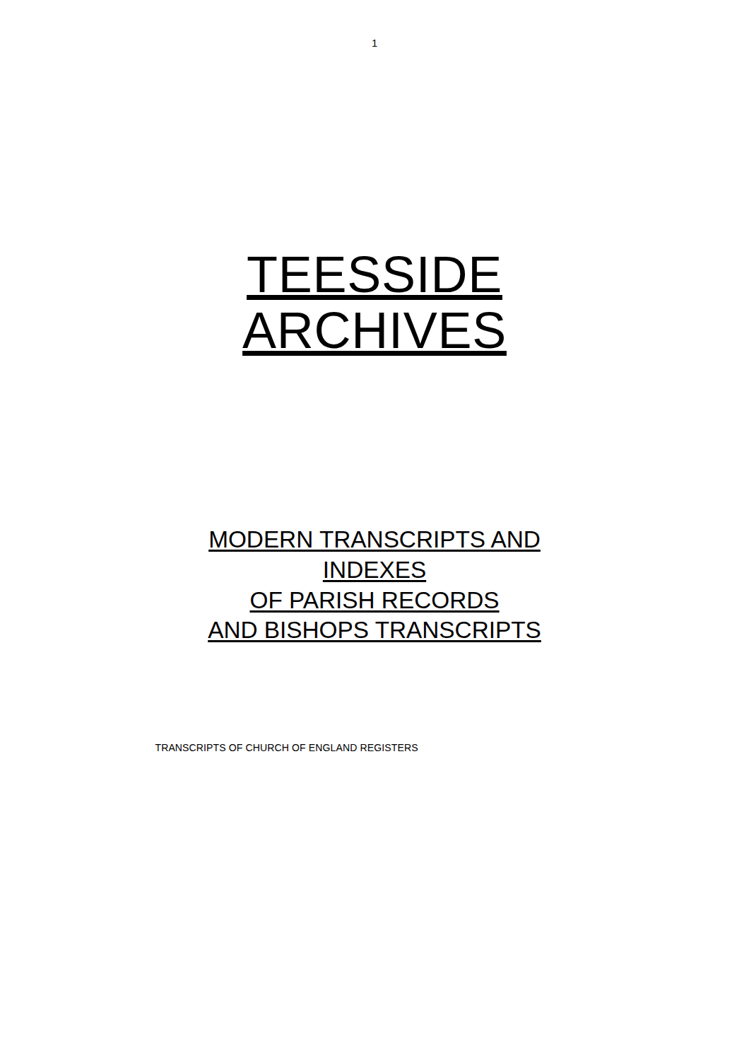1
TEESSIDE ARCHIVES
MODERN TRANSCRIPTS AND INDEXES OF PARISH RECORDS AND BISHOPS TRANSCRIPTS
Transcripts of Church of England Registers